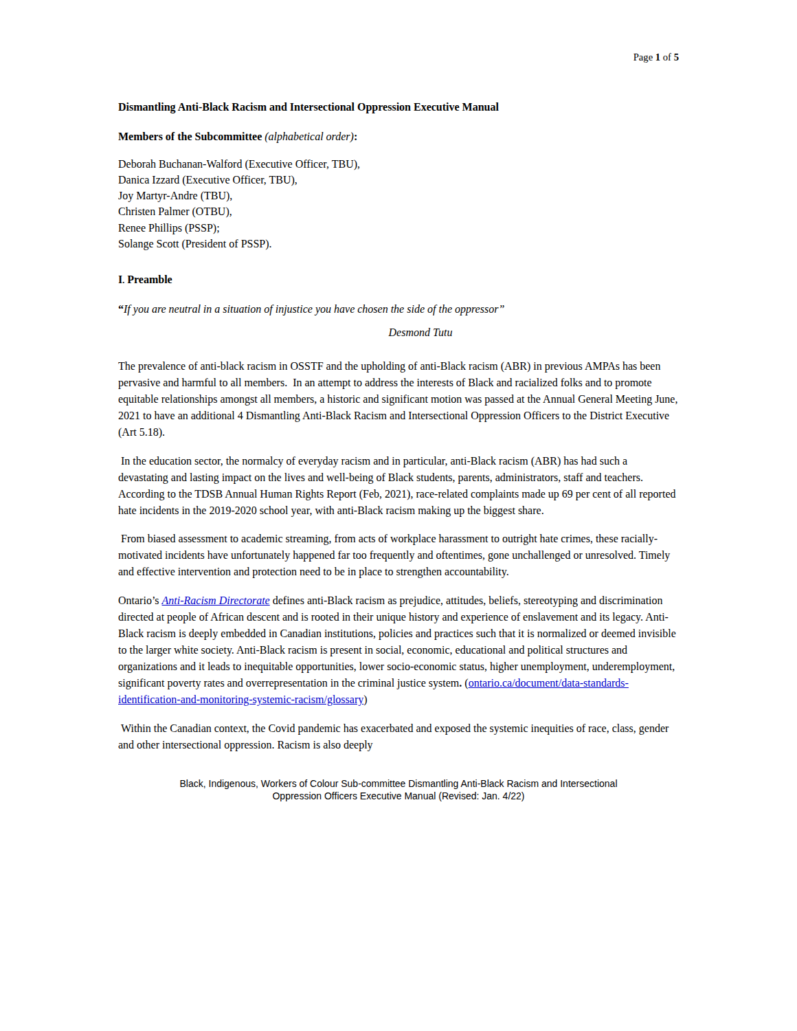Page 1 of 5
Dismantling Anti-Black Racism and Intersectional Oppression Executive Manual
Members of the Subcommittee (alphabetical order):
Deborah Buchanan-Walford (Executive Officer, TBU),
Danica Izzard (Executive Officer, TBU),
Joy Martyr-Andre (TBU),
Christen Palmer (OTBU),
Renee Phillips (PSSP);
Solange Scott (President of PSSP).
I. Preamble
“If you are neutral in a situation of injustice you have chosen the side of the oppressor”
Desmond Tutu
The prevalence of anti-black racism in OSSTF and the upholding of anti-Black racism (ABR) in previous AMPAs has been pervasive and harmful to all members. In an attempt to address the interests of Black and racialized folks and to promote equitable relationships amongst all members, a historic and significant motion was passed at the Annual General Meeting June, 2021 to have an additional 4 Dismantling Anti-Black Racism and Intersectional Oppression Officers to the District Executive (Art 5.18).
In the education sector, the normalcy of everyday racism and in particular, anti-Black racism (ABR) has had such a devastating and lasting impact on the lives and well-being of Black students, parents, administrators, staff and teachers. According to the TDSB Annual Human Rights Report (Feb, 2021), race-related complaints made up 69 per cent of all reported hate incidents in the 2019-2020 school year, with anti-Black racism making up the biggest share.
From biased assessment to academic streaming, from acts of workplace harassment to outright hate crimes, these racially-motivated incidents have unfortunately happened far too frequently and oftentimes, gone unchallenged or unresolved. Timely and effective intervention and protection need to be in place to strengthen accountability.
Ontario’s Anti-Racism Directorate defines anti-Black racism as prejudice, attitudes, beliefs, stereotyping and discrimination directed at people of African descent and is rooted in their unique history and experience of enslavement and its legacy. Anti-Black racism is deeply embedded in Canadian institutions, policies and practices such that it is normalized or deemed invisible to the larger white society. Anti-Black racism is present in social, economic, educational and political structures and organizations and it leads to inequitable opportunities, lower socio-economic status, higher unemployment, underemployment, significant poverty rates and overrepresentation in the criminal justice system. (ontario.ca/document/data-standards-identification-and-monitoring-systemic-racism/glossary)
Within the Canadian context, the Covid pandemic has exacerbated and exposed the systemic inequities of race, class, gender and other intersectional oppression. Racism is also deeply
Black, Indigenous, Workers of Colour Sub-committee Dismantling Anti-Black Racism and Intersectional
Oppression Officers Executive Manual (Revised: Jan. 4/22)